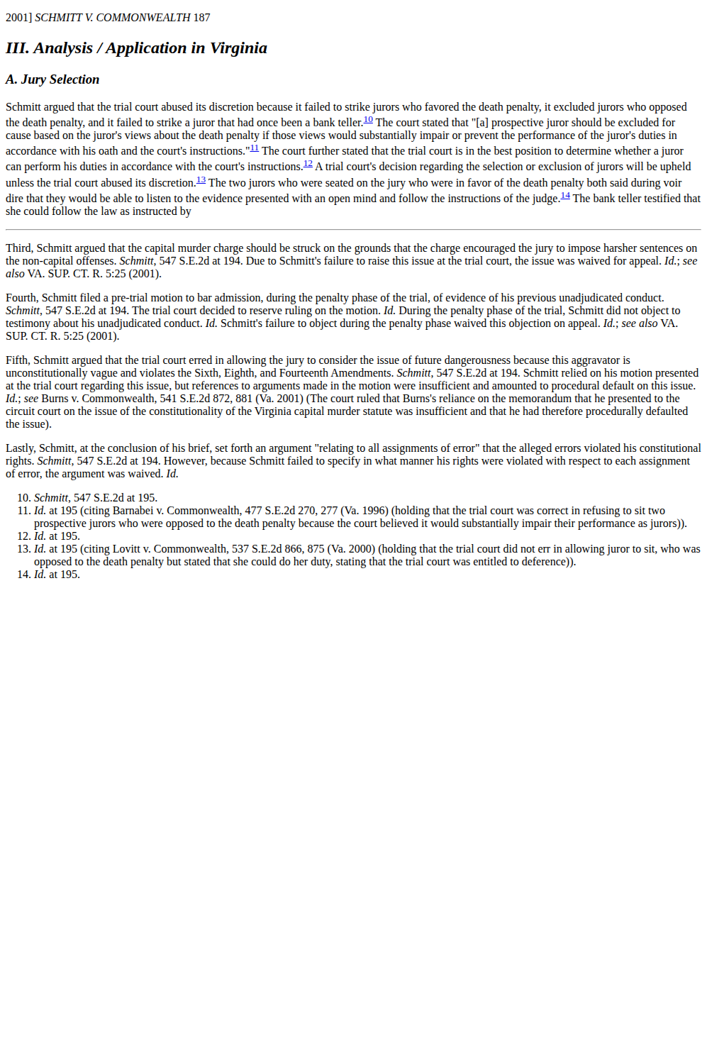2001] SCHMITT V. COMMONWEALTH 187
III. Analysis / Application in Virginia
A. Jury Selection
Schmitt argued that the trial court abused its discretion because it failed to strike jurors who favored the death penalty, it excluded jurors who opposed the death penalty, and it failed to strike a juror that had once been a bank teller.10 The court stated that "[a] prospective juror should be excluded for cause based on the juror's views about the death penalty if those views would substantially impair or prevent the performance of the juror's duties in accordance with his oath and the court's instructions."11 The court further stated that the trial court is in the best position to determine whether a juror can perform his duties in accordance with the court's instructions.12 A trial court's decision regarding the selection or exclusion of jurors will be upheld unless the trial court abused its discretion.13 The two jurors who were seated on the jury who were in favor of the death penalty both said during voir dire that they would be able to listen to the evidence presented with an open mind and follow the instructions of the judge.14 The bank teller testified that she could follow the law as instructed by
Third, Schmitt argued that the capital murder charge should be struck on the grounds that the charge encouraged the jury to impose harsher sentences on the non-capital offenses. Schmitt, 547 S.E.2d at 194. Due to Schmitt's failure to raise this issue at the trial court, the issue was waived for appeal. Id.; see also VA. SUP. CT. R. 5:25 (2001).
Fourth, Schmitt filed a pre-trial motion to bar admission, during the penalty phase of the trial, of evidence of his previous unadjudicated conduct. Schmitt, 547 S.E.2d at 194. The trial court decided to reserve ruling on the motion. Id. During the penalty phase of the trial, Schmitt did not object to testimony about his unadjudicated conduct. Id. Schmitt's failure to object during the penalty phase waived this objection on appeal. Id.; see also VA. SUP. CT. R. 5:25 (2001).
Fifth, Schmitt argued that the trial court erred in allowing the jury to consider the issue of future dangerousness because this aggravator is unconstitutionally vague and violates the Sixth, Eighth, and Fourteenth Amendments. Schmitt, 547 S.E.2d at 194. Schmitt relied on his motion presented at the trial court regarding this issue, but references to arguments made in the motion were insufficient and amounted to procedural default on this issue. Id.; see Burns v. Commonwealth, 541 S.E.2d 872, 881 (Va. 2001) (The court ruled that Burns's reliance on the memorandum that he presented to the circuit court on the issue of the constitutionality of the Virginia capital murder statute was insufficient and that he had therefore procedurally defaulted the issue).
Lastly, Schmitt, at the conclusion of his brief, set forth an argument "relating to all assignments of error" that the alleged errors violated his constitutional rights. Schmitt, 547 S.E.2d at 194. However, because Schmitt failed to specify in what manner his rights were violated with respect to each assignment of error, the argument was waived. Id.
Schmitt, 547 S.E.2d at 195.
Id. at 195 (citing Barnabei v. Commonwealth, 477 S.E.2d 270, 277 (Va. 1996) (holding that the trial court was correct in refusing to sit two prospective jurors who were opposed to the death penalty because the court believed it would substantially impair their performance as jurors)).
Id. at 195.
Id. at 195 (citing Lovitt v. Commonwealth, 537 S.E.2d 866, 875 (Va. 2000) (holding that the trial court did not err in allowing juror to sit, who was opposed to the death penalty but stated that she could do her duty, stating that the trial court was entitled to deference)).
Id. at 195.